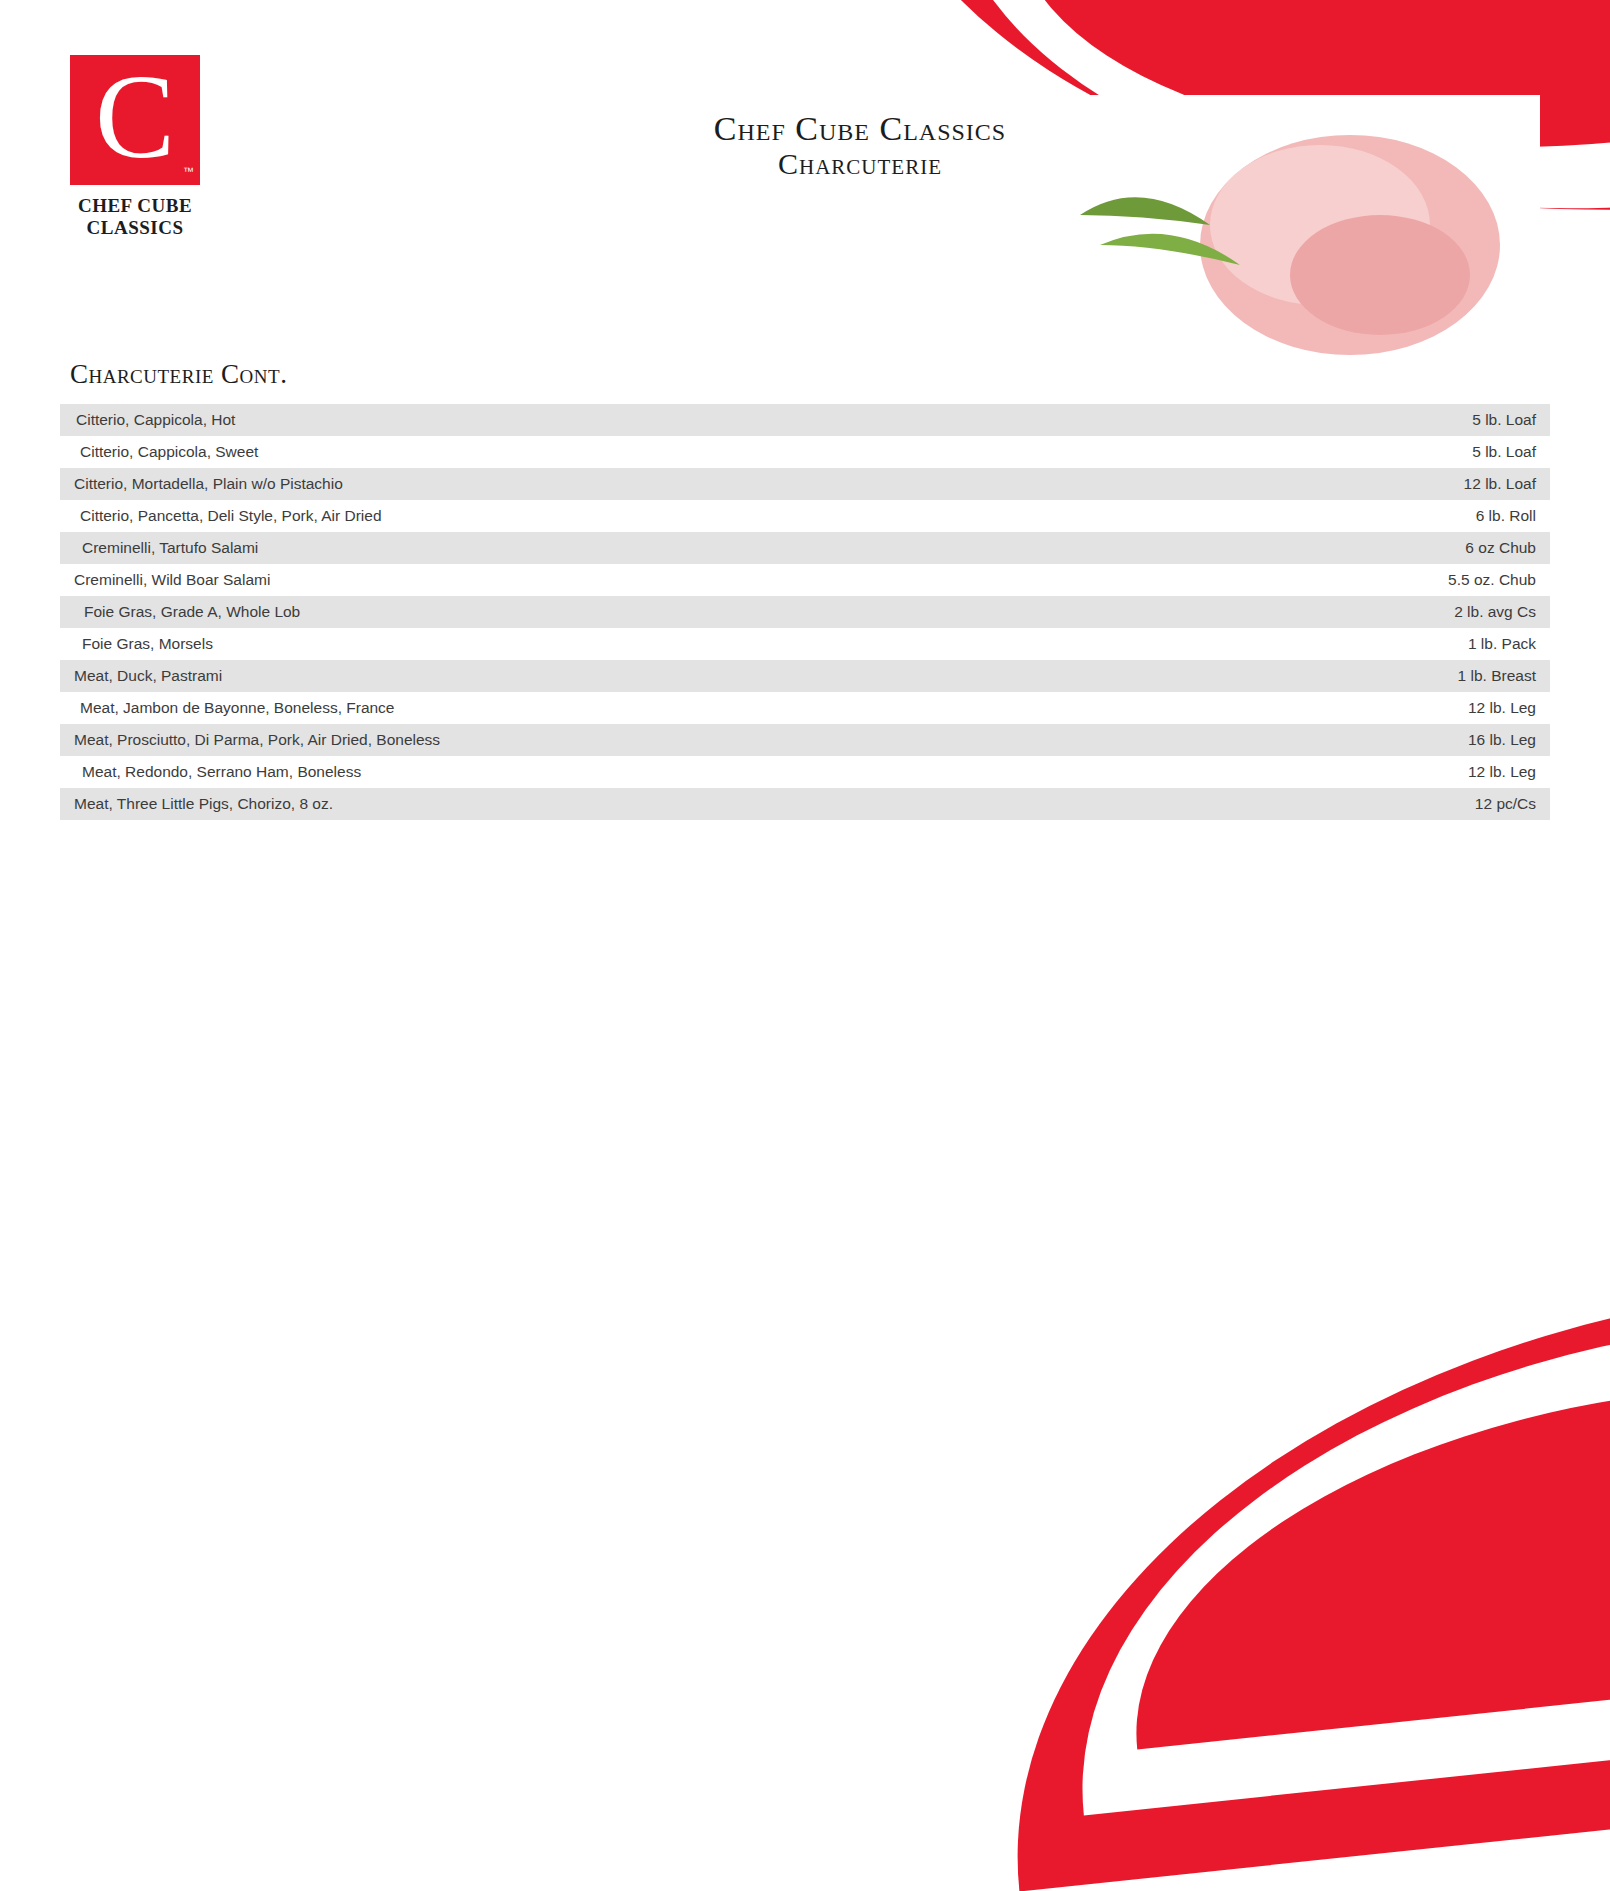C ™
CHEF CUBE
CLASSICS
Chef Cube Classics
Charcuterie
Charcuterie Cont.
| Citterio, Cappicola, Hot | 5 lb. Loaf |
| Citterio, Cappicola, Sweet | 5 lb. Loaf |
| Citterio, Mortadella, Plain w/o Pistachio | 12 lb. Loaf |
| Citterio, Pancetta, Deli Style, Pork, Air Dried | 6 lb. Roll |
| Creminelli, Tartufo Salami | 6 oz Chub |
| Creminelli, Wild Boar Salami | 5.5 oz. Chub |
| Foie Gras, Grade A, Whole Lob | 2 lb. avg Cs |
| Foie Gras, Morsels | 1 lb. Pack |
| Meat, Duck, Pastrami | 1 lb. Breast |
| Meat, Jambon de Bayonne, Boneless, France | 12 lb. Leg |
| Meat, Prosciutto, Di Parma, Pork, Air Dried, Boneless | 16 lb. Leg |
| Meat, Redondo, Serrano Ham, Boneless | 12 lb. Leg |
| Meat, Three Little Pigs, Chorizo, 8 oz. | 12 pc/Cs |